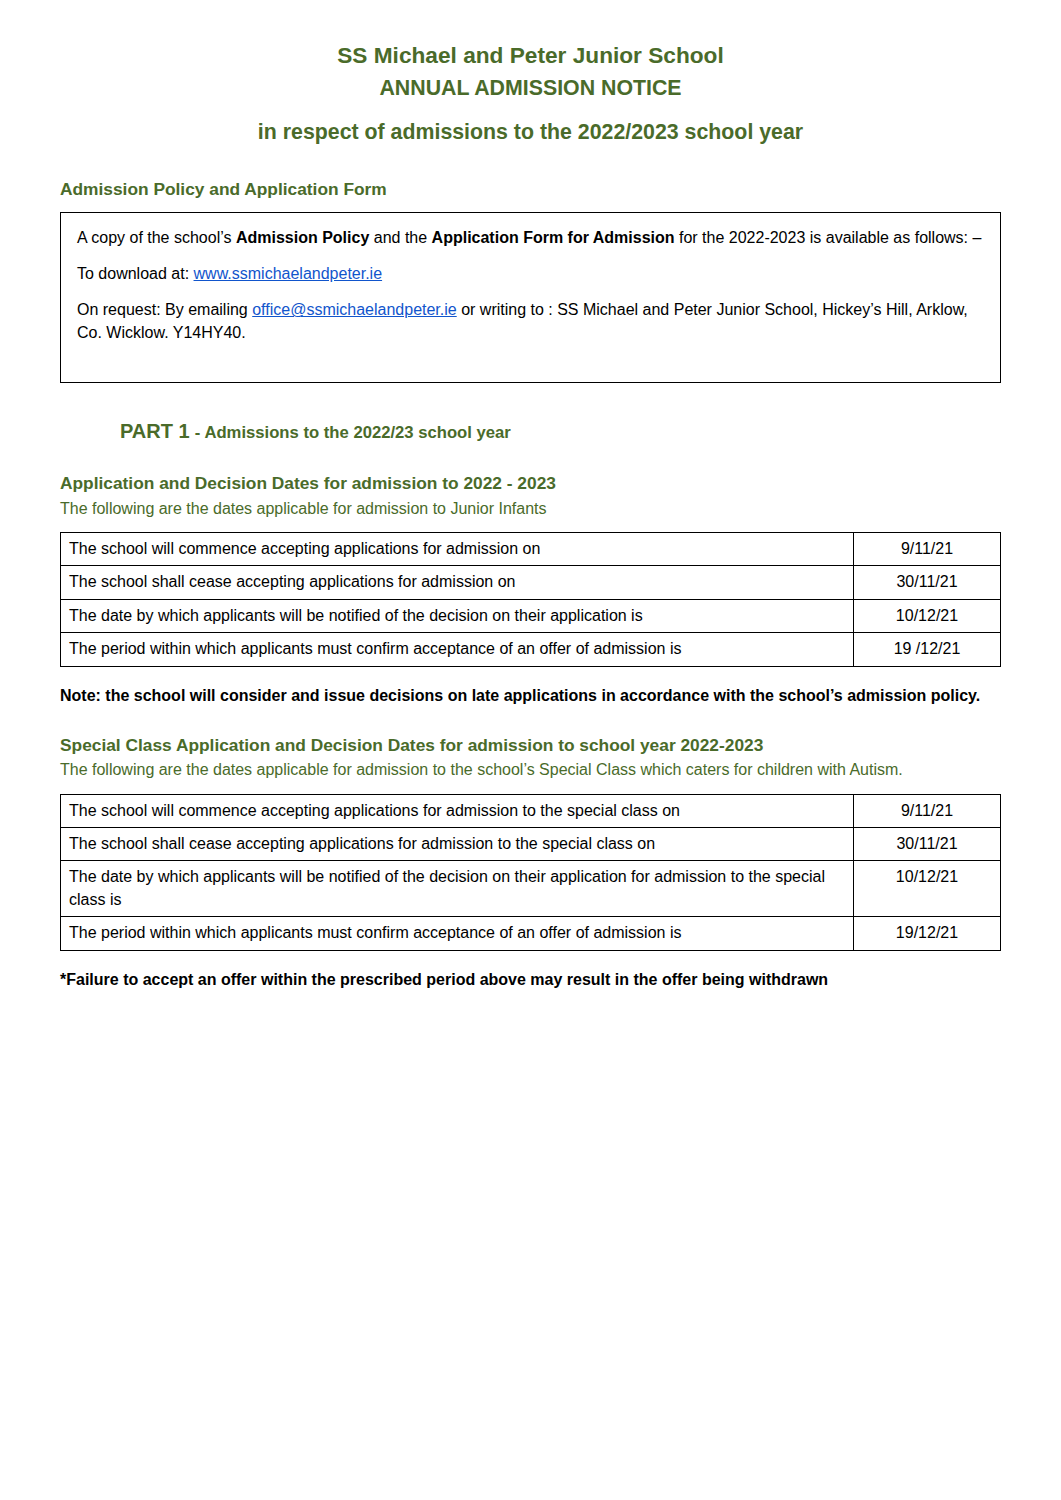SS Michael and Peter Junior School
ANNUAL ADMISSION NOTICE
in respect of admissions to the 2022/2023 school year
Admission Policy and Application Form
A copy of the school’s Admission Policy and the Application Form for Admission for the 2022-2023 is available as follows: –
To download at: www.ssmichaelandpeter.ie
On request: By emailing office@ssmichaelandpeter.ie or writing to : SS Michael and Peter Junior School, Hickey’s Hill, Arklow, Co. Wicklow. Y14HY40.
PART 1 - Admissions to the 2022/23 school year
Application and Decision Dates for admission to 2022 - 2023
The following are the dates applicable for admission to Junior Infants
| The school will commence accepting applications for admission on | 9/11/21 |
| The school shall cease accepting applications for admission on | 30/11/21 |
| The date by which applicants will be notified of the decision on their application is | 10/12/21 |
| The period within which applicants must confirm acceptance of an offer of admission is | 19 /12/21 |
Note: the school will consider and issue decisions on late applications in accordance with the school’s admission policy.
Special Class Application and Decision Dates for admission to school year 2022-2023
The following are the dates applicable for admission to the school’s Special Class which caters for children with Autism.
| The school will commence accepting applications for admission to the special class on | 9/11/21 |
| The school shall cease accepting applications for admission to the special class on | 30/11/21 |
| The date by which applicants will be notified of the decision on their application for admission to the special class is | 10/12/21 |
| The period within which applicants must confirm acceptance of an offer of admission is | 19/12/21 |
*Failure to accept an offer within the prescribed period above may result in the offer being withdrawn